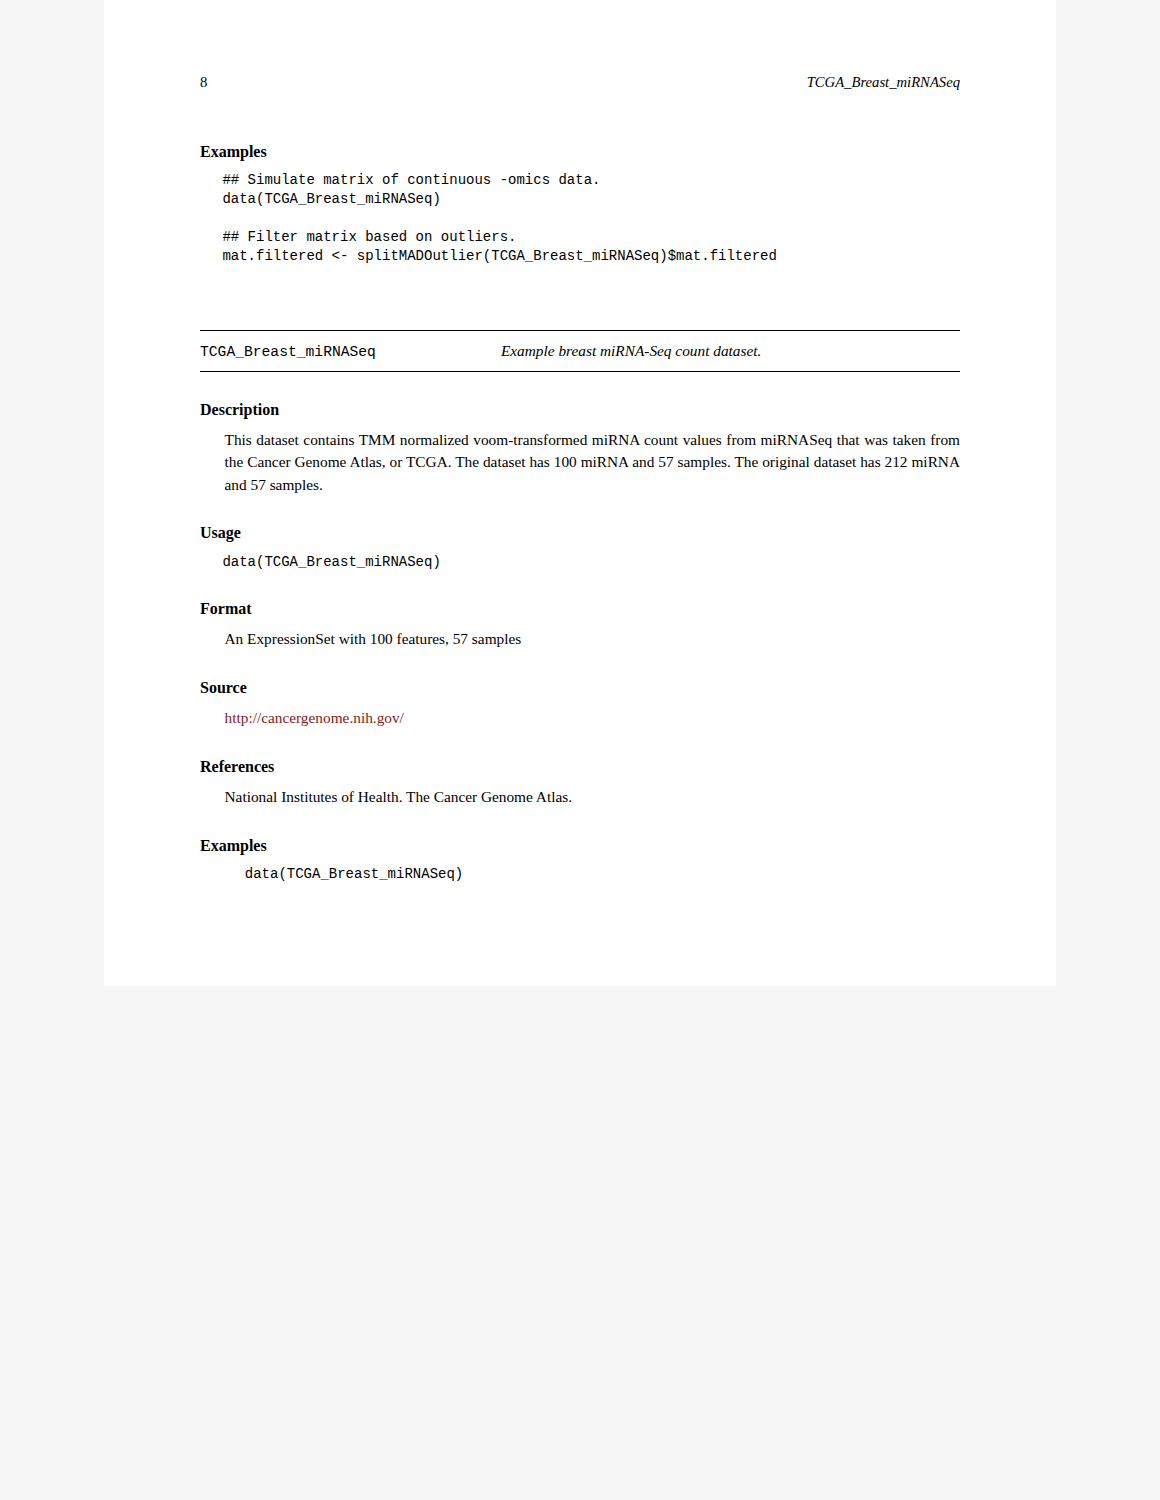8 TCGA_Breast_miRNASeq
Examples
## Simulate matrix of continuous -omics data.
data(TCGA_Breast_miRNASeq)

## Filter matrix based on outliers.
mat.filtered <- splitMADOutlier(TCGA_Breast_miRNASeq)$mat.filtered
TCGA_Breast_miRNASeq Example breast miRNA-Seq count dataset.
Description
This dataset contains TMM normalized voom-transformed miRNA count values from miRNASeq that was taken from the Cancer Genome Atlas, or TCGA. The dataset has 100 miRNA and 57 samples. The original dataset has 212 miRNA and 57 samples.
Usage
data(TCGA_Breast_miRNASeq)
Format
An ExpressionSet with 100 features, 57 samples
Source
http://cancergenome.nih.gov/
References
National Institutes of Health. The Cancer Genome Atlas.
Examples
data(TCGA_Breast_miRNASeq)